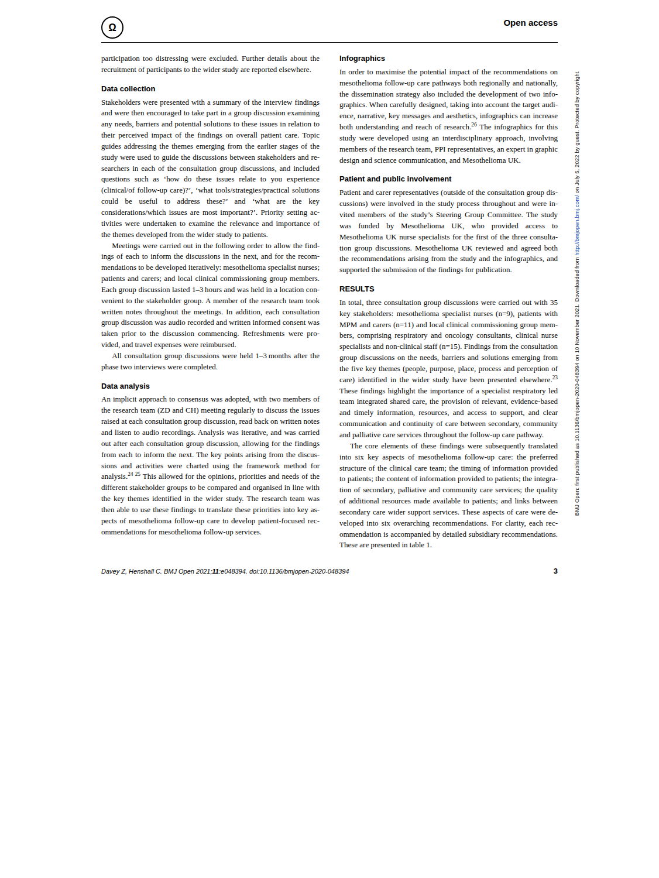BMJ Open: first published as 10.1136/bmjopen-2020-048394 on 10 November 2021. Downloaded from http://bmjopen.bmj.com/ on July 5, 2022 by guest. Protected by copyright.
Ω
Open access
participation too distressing were excluded. Further details about the recruitment of participants to the wider study are reported elsewhere.
Data collection
Stakeholders were presented with a summary of the interview findings and were then encouraged to take part in a group discussion examining any needs, barriers and potential solutions to these issues in relation to their perceived impact of the findings on overall patient care. Topic guides addressing the themes emerging from the earlier stages of the study were used to guide the discussions between stakeholders and researchers in each of the consultation group discussions, and included questions such as ‘how do these issues relate to you experience (clinical/of follow-up care)?’, ‘what tools/strategies/practical solutions could be useful to address these?’ and ‘what are the key considerations/which issues are most important?’. Priority setting activities were undertaken to examine the relevance and importance of the themes developed from the wider study to patients.
Meetings were carried out in the following order to allow the findings of each to inform the discussions in the next, and for the recommendations to be developed iteratively: mesothelioma specialist nurses; patients and carers; and local clinical commissioning group members. Each group discussion lasted 1–3 hours and was held in a location convenient to the stakeholder group. A member of the research team took written notes throughout the meetings. In addition, each consultation group discussion was audio recorded and written informed consent was taken prior to the discussion commencing. Refreshments were provided, and travel expenses were reimbursed.
All consultation group discussions were held 1–3 months after the phase two interviews were completed.
Data analysis
An implicit approach to consensus was adopted, with two members of the research team (ZD and CH) meeting regularly to discuss the issues raised at each consultation group discussion, read back on written notes and listen to audio recordings. Analysis was iterative, and was carried out after each consultation group discussion, allowing for the findings from each to inform the next. The key points arising from the discussions and activities were charted using the framework method for analysis.24 25 This allowed for the opinions, priorities and needs of the different stakeholder groups to be compared and organised in line with the key themes identified in the wider study. The research team was then able to use these findings to translate these priorities into key aspects of mesothelioma follow-up care to develop patient-focused recommendations for mesothelioma follow-up services.
Infographics
In order to maximise the potential impact of the recommendations on mesothelioma follow-up care pathways both regionally and nationally, the dissemination strategy also included the development of two infographics. When carefully designed, taking into account the target audience, narrative, key messages and aesthetics, infographics can increase both understanding and reach of research.26 The infographics for this study were developed using an interdisciplinary approach, involving members of the research team, PPI representatives, an expert in graphic design and science communication, and Mesothelioma UK.
Patient and public involvement
Patient and carer representatives (outside of the consultation group discussions) were involved in the study process throughout and were invited members of the study’s Steering Group Committee. The study was funded by Mesothelioma UK, who provided access to Mesothelioma UK nurse specialists for the first of the three consultation group discussions. Mesothelioma UK reviewed and agreed both the recommendations arising from the study and the infographics, and supported the submission of the findings for publication.
RESULTS
In total, three consultation group discussions were carried out with 35 key stakeholders: mesothelioma specialist nurses (n=9), patients with MPM and carers (n=11) and local clinical commissioning group members, comprising respiratory and oncology consultants, clinical nurse specialists and non-clinical staff (n=15). Findings from the consultation group discussions on the needs, barriers and solutions emerging from the five key themes (people, purpose, place, process and perception of care) identified in the wider study have been presented elsewhere.23 These findings highlight the importance of a specialist respiratory led team integrated shared care, the provision of relevant, evidence-based and timely information, resources, and access to support, and clear communication and continuity of care between secondary, community and palliative care services throughout the follow-up care pathway.
The core elements of these findings were subsequently translated into six key aspects of mesothelioma follow-up care: the preferred structure of the clinical care team; the timing of information provided to patients; the content of information provided to patients; the integration of secondary, palliative and community care services; the quality of additional resources made available to patients; and links between secondary care wider support services. These aspects of care were developed into six overarching recommendations. For clarity, each recommendation is accompanied by detailed subsidiary recommendations. These are presented in table 1.
Davey Z, Henshall C. BMJ Open 2021;11:e048394. doi:10.1136/bmjopen-2020-048394
3